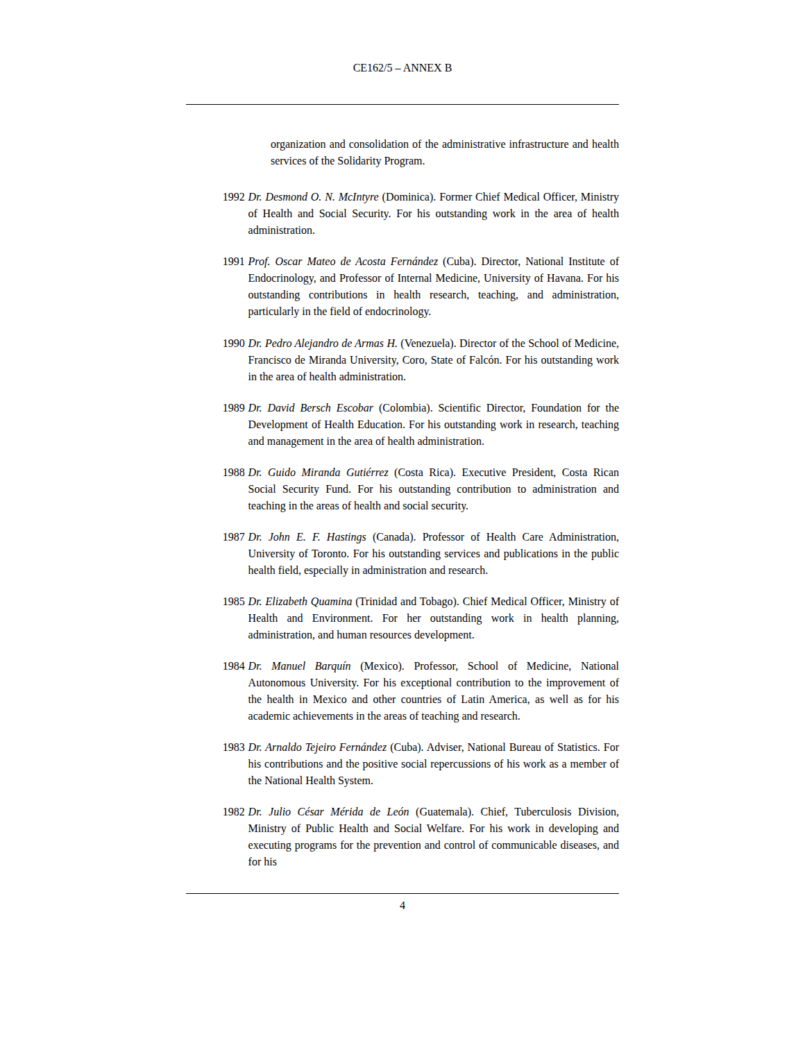CE162/5 – ANNEX B
organization and consolidation of the administrative infrastructure and health services of the Solidarity Program.
1992
Dr. Desmond O. N. McIntyre (Dominica). Former Chief Medical Officer, Ministry of Health and Social Security. For his outstanding work in the area of health administration.
1991
Prof. Oscar Mateo de Acosta Fernández (Cuba). Director, National Institute of Endocrinology, and Professor of Internal Medicine, University of Havana. For his outstanding contributions in health research, teaching, and administration, particularly in the field of endocrinology.
1990
Dr. Pedro Alejandro de Armas H. (Venezuela). Director of the School of Medicine, Francisco de Miranda University, Coro, State of Falcón. For his outstanding work in the area of health administration.
1989
Dr. David Bersch Escobar (Colombia). Scientific Director, Foundation for the Development of Health Education. For his outstanding work in research, teaching and management in the area of health administration.
1988
Dr. Guido Miranda Gutiérrez (Costa Rica). Executive President, Costa Rican Social Security Fund. For his outstanding contribution to administration and teaching in the areas of health and social security.
1987
Dr. John E. F. Hastings (Canada). Professor of Health Care Administration, University of Toronto. For his outstanding services and publications in the public health field, especially in administration and research.
1985
Dr. Elizabeth Quamina (Trinidad and Tobago). Chief Medical Officer, Ministry of Health and Environment. For her outstanding work in health planning, administration, and human resources development.
1984
Dr. Manuel Barquín (Mexico). Professor, School of Medicine, National Autonomous University. For his exceptional contribution to the improvement of the health in Mexico and other countries of Latin America, as well as for his academic achievements in the areas of teaching and research.
1983
Dr. Arnaldo Tejeiro Fernández (Cuba). Adviser, National Bureau of Statistics. For his contributions and the positive social repercussions of his work as a member of the National Health System.
1982
Dr. Julio César Mérida de León (Guatemala). Chief, Tuberculosis Division, Ministry of Public Health and Social Welfare. For his work in developing and executing programs for the prevention and control of communicable diseases, and for his
4